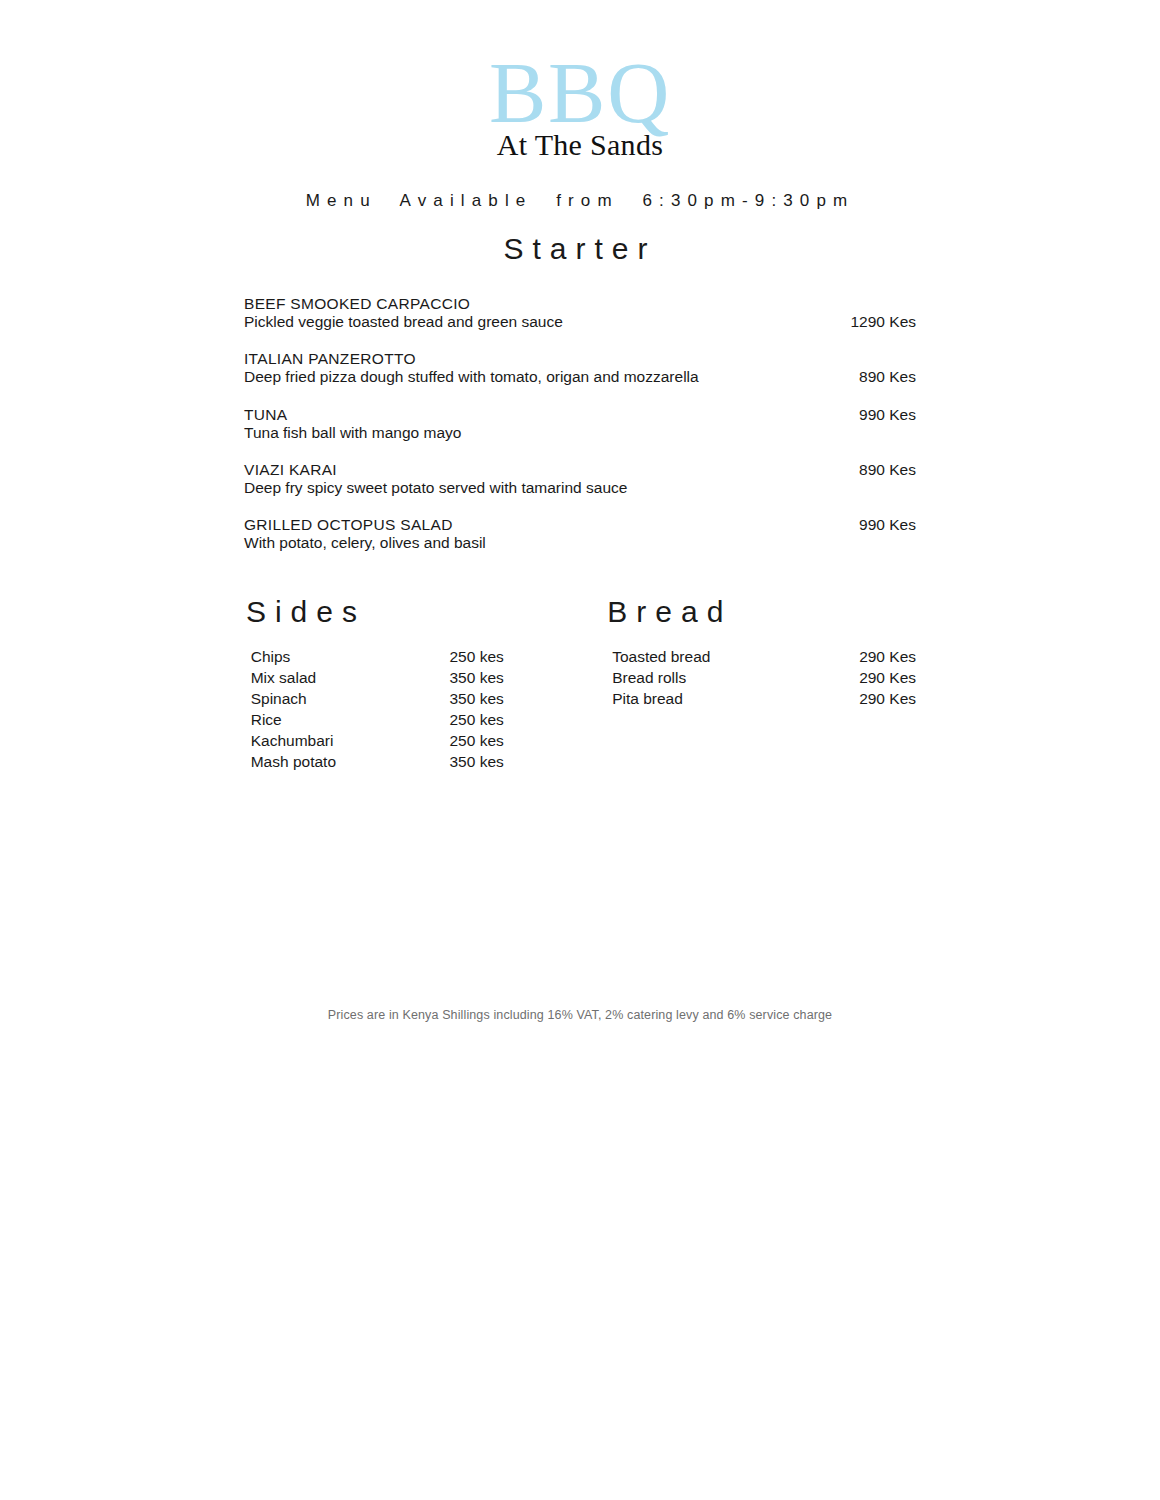BBQ
At The Sands
Menu Available from 6:30pm-9:30pm
Starter
Beef Smooked Carpaccio
Pickled veggie toasted bread and green sauce
1290 Kes
Italian Panzerotto
Deep fried pizza dough stuffed with tomato, origan and mozzarella
890 Kes
Tuna
990 Kes
Tuna fish ball with mango mayo
Viazi Karai
890 Kes
Deep fry spicy sweet potato served with tamarind sauce
Grilled Octopus Salad
990 Kes
With potato, celery, olives and basil
Sides
| Chips | 250 kes |
| Mix salad | 350 kes |
| Spinach | 350 kes |
| Rice | 250 kes |
| Kachumbari | 250 kes |
| Mash potato | 350 kes |
Bread
| Toasted bread | 290 Kes |
| Bread rolls | 290 Kes |
| Pita bread | 290 Kes |
Prices are in Kenya Shillings including 16% VAT, 2% catering levy and 6% service charge